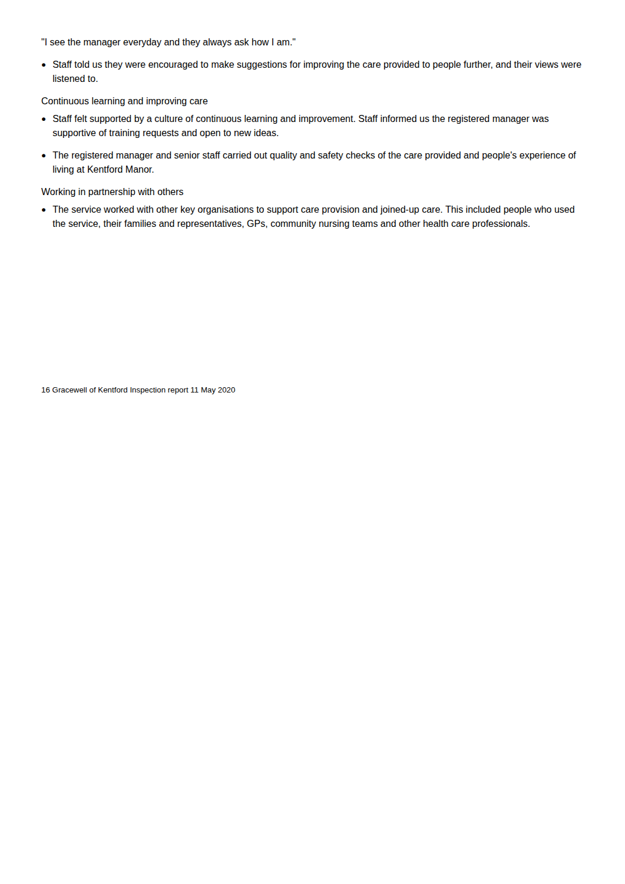"I see the manager everyday and they always ask how I am."
Staff told us they were encouraged to make suggestions for improving the care provided to people further, and their views were listened to.
Continuous learning and improving care
Staff felt supported by a culture of continuous learning and improvement. Staff informed us the registered manager was supportive of training requests and open to new ideas.
The registered manager and senior staff carried out quality and safety checks of the care provided and people's experience of living at Kentford Manor.
Working in partnership with others
The service worked with other key organisations to support care provision and joined-up care. This included people who used the service, their families and representatives, GPs, community nursing teams and other health care professionals.
16 Gracewell of Kentford Inspection report 11 May 2020